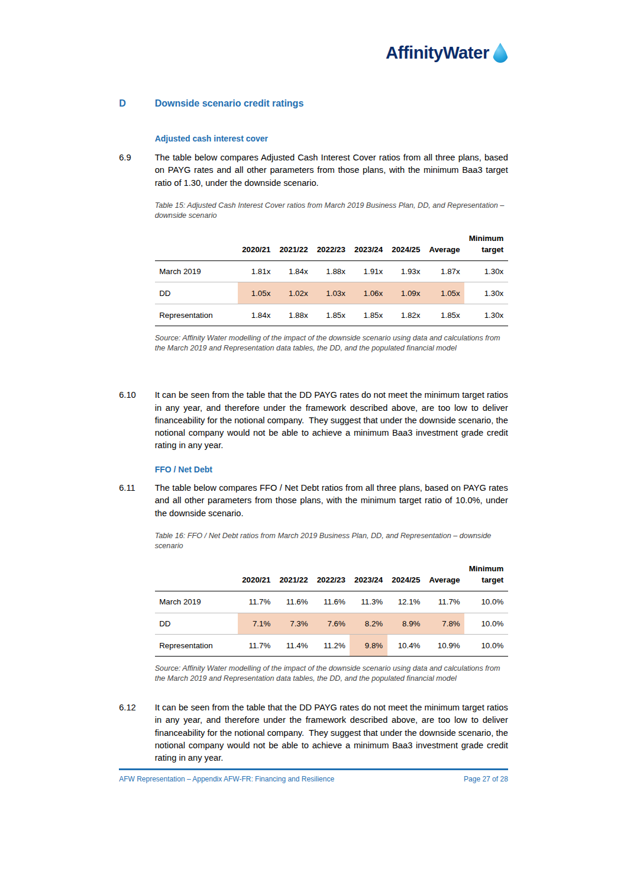AffinityWater
DDownside scenario credit ratings
Adjusted cash interest cover
6.9
The table below compares Adjusted Cash Interest Cover ratios from all three plans, based on PAYG rates and all other parameters from those plans, with the minimum Baa3 target ratio of 1.30, under the downside scenario.
Table 15: Adjusted Cash Interest Cover ratios from March 2019 Business Plan, DD, and Representation – downside scenario
| | 2020/21 | 2021/22 | 2022/23 | 2023/24 | 2024/25 | Average | Minimum target |
| --- | --- | --- | --- | --- | --- | --- | --- |
| March 2019 | 1.81x | 1.84x | 1.88x | 1.91x | 1.93x | 1.87x | 1.30x |
| DD | 1.05x | 1.02x | 1.03x | 1.06x | 1.09x | 1.05x | 1.30x |
| Representation | 1.84x | 1.88x | 1.85x | 1.85x | 1.82x | 1.85x | 1.30x |
Source: Affinity Water modelling of the impact of the downside scenario using data and calculations from the March 2019 and Representation data tables, the DD, and the populated financial model
6.10
It can be seen from the table that the DD PAYG rates do not meet the minimum target ratios in any year, and therefore under the framework described above, are too low to deliver financeability for the notional company. They suggest that under the downside scenario, the notional company would not be able to achieve a minimum Baa3 investment grade credit rating in any year.
FFO / Net Debt
6.11
The table below compares FFO / Net Debt ratios from all three plans, based on PAYG rates and all other parameters from those plans, with the minimum target ratio of 10.0%, under the downside scenario.
Table 16: FFO / Net Debt ratios from March 2019 Business Plan, DD, and Representation – downside scenario
| | 2020/21 | 2021/22 | 2022/23 | 2023/24 | 2024/25 | Average | Minimum target |
| --- | --- | --- | --- | --- | --- | --- | --- |
| March 2019 | 11.7% | 11.6% | 11.6% | 11.3% | 12.1% | 11.7% | 10.0% |
| DD | 7.1% | 7.3% | 7.6% | 8.2% | 8.9% | 7.8% | 10.0% |
| Representation | 11.7% | 11.4% | 11.2% | 9.8% | 10.4% | 10.9% | 10.0% |
Source: Affinity Water modelling of the impact of the downside scenario using data and calculations from the March 2019 and Representation data tables, the DD, and the populated financial model
6.12
It can be seen from the table that the DD PAYG rates do not meet the minimum target ratios in any year, and therefore under the framework described above, are too low to deliver financeability for the notional company. They suggest that under the downside scenario, the notional company would not be able to achieve a minimum Baa3 investment grade credit rating in any year.
AFW Representation – Appendix AFW-FR: Financing and Resilience Page 27 of 28